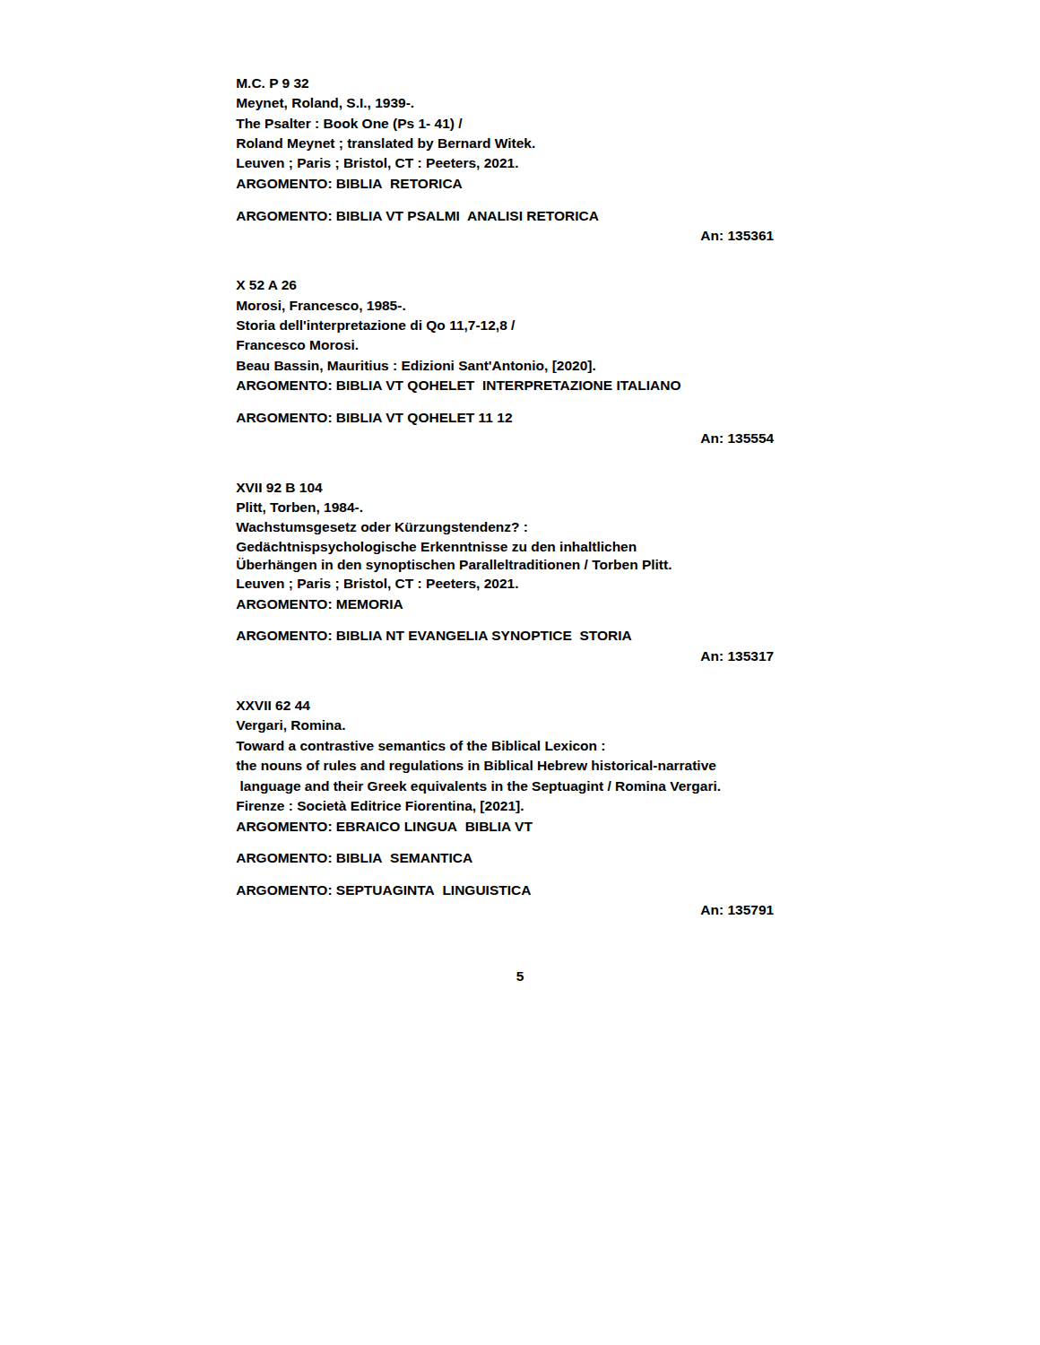M.C. P 9 32
Meynet, Roland, S.I., 1939-.
The Psalter : Book One (Ps 1- 41) /
Roland Meynet ; translated by Bernard Witek.
Leuven ; Paris ; Bristol, CT : Peeters, 2021.
ARGOMENTO: BIBLIA RETORICA
ARGOMENTO: BIBLIA VT PSALMI ANALISI RETORICA
An: 135361
X 52 A 26
Morosi, Francesco, 1985-.
Storia dell'interpretazione di Qo 11,7-12,8 /
Francesco Morosi.
Beau Bassin, Mauritius : Edizioni Sant'Antonio, [2020].
ARGOMENTO: BIBLIA VT QOHELET INTERPRETAZIONE ITALIANO
ARGOMENTO: BIBLIA VT QOHELET 11 12
An: 135554
XVII 92 B 104
Plitt, Torben, 1984-.
Wachstumsgesetz oder Kürzungstendenz? :
Gedächtnispsychologische Erkenntnisse zu den inhaltlichen
Überhängen in den synoptischen Paralleltraditionen / Torben Plitt.
Leuven ; Paris ; Bristol, CT : Peeters, 2021.
ARGOMENTO: MEMORIA
ARGOMENTO: BIBLIA NT EVANGELIA SYNOPTICE STORIA
An: 135317
XXVII 62 44
Vergari, Romina.
Toward a contrastive semantics of the Biblical Lexicon :
the nouns of rules and regulations in Biblical Hebrew historical-narrative
language and their Greek equivalents in the Septuagint / Romina Vergari.
Firenze : Società Editrice Fiorentina, [2021].
ARGOMENTO: EBRAICO LINGUA BIBLIA VT
ARGOMENTO: BIBLIA SEMANTICA
ARGOMENTO: SEPTUAGINTA LINGUISTICA
An: 135791
5